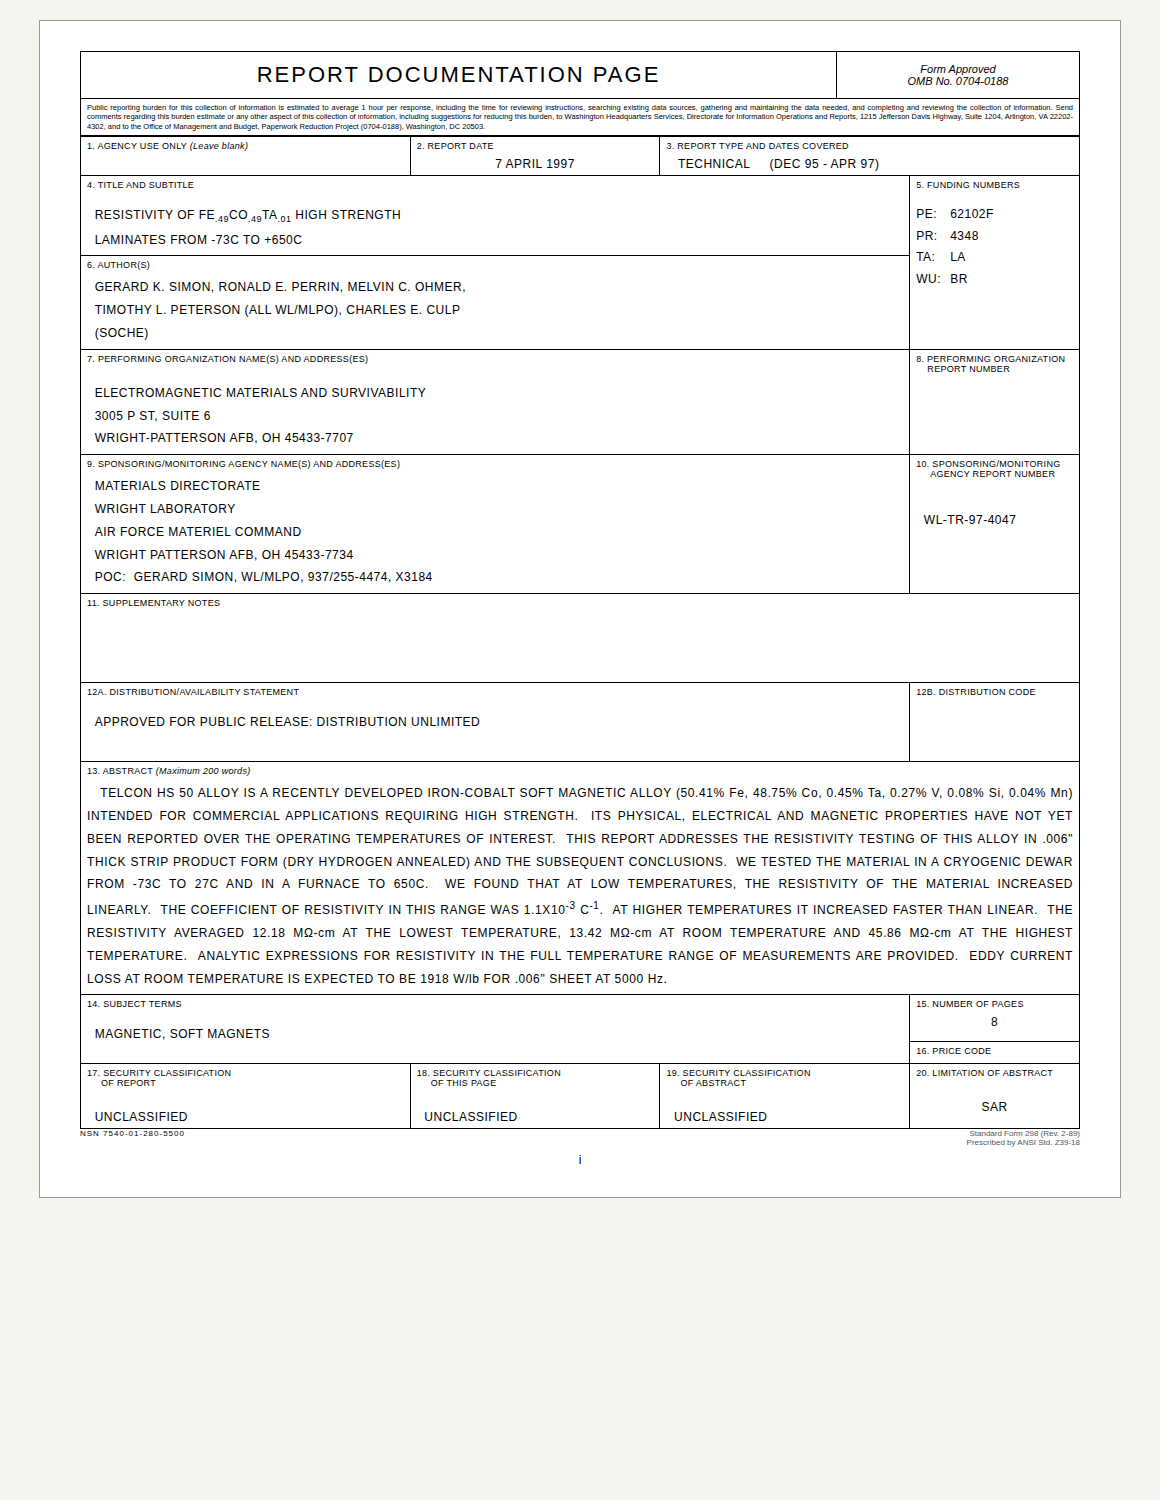REPORT DOCUMENTATION PAGE
Form Approved
OMB No. 0704-0188
Public reporting burden for this collection of information is estimated to average 1 hour per response, including the time for reviewing instructions, searching existing data sources, gathering and maintaining the data needed, and completing and reviewing the collection of information. Send comments regarding this burden estimate or any other aspect of this collection of information, including suggestions for reducing this burden, to Washington Headquarters Services, Directorate for Information Operations and Reports, 1215 Jefferson Davis Highway, Suite 1204, Arlington, VA 22202-4302, and to the Office of Management and Budget, Paperwork Reduction Project (0704-0188), Washington, DC 20503.
| 1. AGENCY USE ONLY (Leave blank) | 2. REPORT DATE 7 APRIL 1997 | 3. REPORT TYPE AND DATES COVERED TECHNICAL (DEC 95 - APR 97) |
| 4. TITLE AND SUBTITLE RESISTIVITY OF FE .49 CO .49 TA .01 HIGH STRENGTH LAMINATES FROM -73C TO +650C | 5. FUNDING NUMBERS PE: 62102F PR: 4348 TA: LA WU: BR |
| 6. AUTHOR(S) GERARD K. SIMON, RONALD E. PERRIN, MELVIN C. OHMER, TIMOTHY L. PETERSON (ALL WL/MLPO), CHARLES E. CULP (SOCHE) |
| 7. PERFORMING ORGANIZATION NAME(S) AND ADDRESS(ES) ELECTROMAGNETIC MATERIALS AND SURVIVABILITY 3005 P ST, SUITE 6 WRIGHT-PATTERSON AFB, OH 45433-7707 | 8. PERFORMING ORGANIZATION REPORT NUMBER |
| 9. SPONSORING/MONITORING AGENCY NAME(S) AND ADDRESS(ES) MATERIALS DIRECTORATE WRIGHT LABORATORY AIR FORCE MATERIEL COMMAND WRIGHT PATTERSON AFB, OH 45433-7734 POC: GERARD SIMON, WL/MLPO, 937/255-4474, X3184 | 10. SPONSORING/MONITORING AGENCY REPORT NUMBER WL-TR-97-4047 |
| 11. SUPPLEMENTARY NOTES |
| 12a. DISTRIBUTION/AVAILABILITY STATEMENT APPROVED FOR PUBLIC RELEASE: DISTRIBUTION UNLIMITED | 12b. DISTRIBUTION CODE |
| 13. ABSTRACT (Maximum 200 words) TELCON HS 50 ALLOY IS A RECENTLY DEVELOPED IRON-COBALT SOFT MAGNETIC ALLOY (50.41% Fe, 48.75% Co, 0.45% Ta, 0.27% V, 0.08% Si, 0.04% Mn) INTENDED FOR COMMERCIAL APPLICATIONS REQUIRING HIGH STRENGTH. ITS PHYSICAL, ELECTRICAL AND MAGNETIC PROPERTIES HAVE NOT YET BEEN REPORTED OVER THE OPERATING TEMPERATURES OF INTEREST. THIS REPORT ADDRESSES THE RESISTIVITY TESTING OF THIS ALLOY IN .006" THICK STRIP PRODUCT FORM (DRY HYDROGEN ANNEALED) AND THE SUBSEQUENT CONCLUSIONS. WE TESTED THE MATERIAL IN A CRYOGENIC DEWAR FROM -73C TO 27C AND IN A FURNACE TO 650C. WE FOUND THAT AT LOW TEMPERATURES, THE RESISTIVITY OF THE MATERIAL INCREASED LINEARLY. THE COEFFICIENT OF RESISTIVITY IN THIS RANGE WAS 1.1X10 -3 C -1 . AT HIGHER TEMPERATURES IT INCREASED FASTER THAN LINEAR. THE RESISTIVITY AVERAGED 12.18 MΩ-cm AT THE LOWEST TEMPERATURE, 13.42 MΩ-cm AT ROOM TEMPERATURE AND 45.86 MΩ-cm AT THE HIGHEST TEMPERATURE. ANALYTIC EXPRESSIONS FOR RESISTIVITY IN THE FULL TEMPERATURE RANGE OF MEASUREMENTS ARE PROVIDED. EDDY CURRENT LOSS AT ROOM TEMPERATURE IS EXPECTED TO BE 1918 W/lb FOR .006" SHEET AT 5000 Hz. |
| 14. SUBJECT TERMS MAGNETIC, SOFT MAGNETS | 15. NUMBER OF PAGES 8 |
| 16. PRICE CODE |
| 17. SECURITY CLASSIFICATION OF REPORT UNCLASSIFIED | 18. SECURITY CLASSIFICATION OF THIS PAGE UNCLASSIFIED | 19. SECURITY CLASSIFICATION OF ABSTRACT UNCLASSIFIED | 20. LIMITATION OF ABSTRACT SAR |
NSN 7540-01-280-5500
Standard Form 298 (Rev. 2-89)
Prescribed by ANSI Std. Z39-18
i